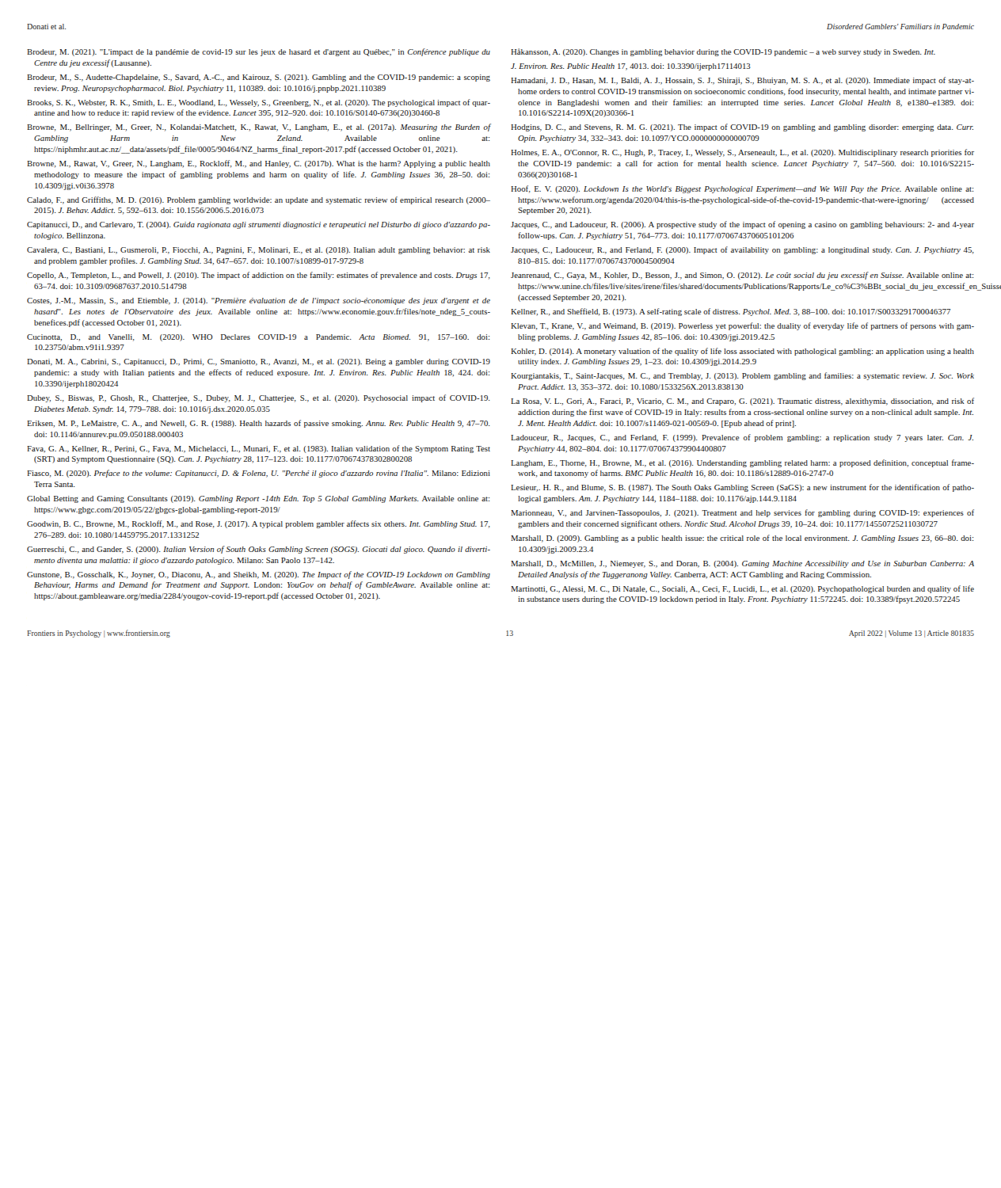Donati et al.
Disordered Gamblers' Familiars in Pandemic
Brodeur, M. (2021). "L'impact de la pandémie de covid-19 sur les jeux de hasard et d'argent au Québec," in Conférence publique du Centre du jeu excessif (Lausanne).
Brodeur, M., S., Audette-Chapdelaine, S., Savard, A.-C., and Kairouz, S. (2021). Gambling and the COVID-19 pandemic: a scoping review. Prog. Neuropsychopharmacol. Biol. Psychiatry 11, 110389. doi: 10.1016/j.pnpbp.2021.110389
Brooks, S. K., Webster, R. K., Smith, L. E., Woodland, L., Wessely, S., Greenberg, N., et al. (2020). The psychological impact of quarantine and how to reduce it: rapid review of the evidence. Lancet 395, 912–920. doi: 10.1016/S0140-6736(20)30460-8
Browne, M., Bellringer, M., Greer, N., Kolandai-Matchett, K., Rawat, V., Langham, E., et al. (2017a). Measuring the Burden of Gambling Harm in New Zeland. Available online at: https://niphmhr.aut.ac.nz/__data/assets/pdf_file/0005/90464/NZ_harms_final_report-2017.pdf (accessed October 01, 2021).
Browne, M., Rawat, V., Greer, N., Langham, E., Rockloff, M., and Hanley, C. (2017b). What is the harm? Applying a public health methodology to measure the impact of gambling problems and harm on quality of life. J. Gambling Issues 36, 28–50. doi: 10.4309/jgi.v0i36.3978
Calado, F., and Griffiths, M. D. (2016). Problem gambling worldwide: an update and systematic review of empirical research (2000–2015). J. Behav. Addict. 5, 592–613. doi: 10.1556/2006.5.2016.073
Capitanucci, D., and Carlevaro, T. (2004). Guida ragionata agli strumenti diagnostici e terapeutici nel Disturbo di gioco d'azzardo patologico. Bellinzona.
Cavalera, C., Bastiani, L., Gusmeroli, P., Fiocchi, A., Pagnini, F., Molinari, E., et al. (2018). Italian adult gambling behavior: at risk and problem gambler profiles. J. Gambling Stud. 34, 647–657. doi: 10.1007/s10899-017-9729-8
Copello, A., Templeton, L., and Powell, J. (2010). The impact of addiction on the family: estimates of prevalence and costs. Drugs 17, 63–74. doi: 10.3109/09687637.2010.514798
Costes, J.-M., Massin, S., and Etiemble, J. (2014). "Première évaluation de de l'impact socio-économique des jeux d'argent et de hasard". Les notes de l'Observatoire des jeux. Available online at: https://www.economie.gouv.fr/files/note_ndeg_5_couts-benefices.pdf (accessed October 01, 2021).
Cucinotta, D., and Vanelli, M. (2020). WHO Declares COVID-19 a Pandemic. Acta Biomed. 91, 157–160. doi: 10.23750/abm.v91i1.9397
Donati, M. A., Cabrini, S., Capitanucci, D., Primi, C., Smaniotto, R., Avanzi, M., et al. (2021). Being a gambler during COVID-19 pandemic: a study with Italian patients and the effects of reduced exposure. Int. J. Environ. Res. Public Health 18, 424. doi: 10.3390/ijerph18020424
Dubey, S., Biswas, P., Ghosh, R., Chatterjee, S., Dubey, M. J., Chatterjee, S., et al. (2020). Psychosocial impact of COVID-19. Diabetes Metab. Syndr. 14, 779–788. doi: 10.1016/j.dsx.2020.05.035
Eriksen, M. P., LeMaistre, C. A., and Newell, G. R. (1988). Health hazards of passive smoking. Annu. Rev. Public Health 9, 47–70. doi: 10.1146/annurev.pu.09.050188.000403
Fava, G. A., Kellner, R., Perini, G., Fava, M., Michelacci, L., Munari, F., et al. (1983). Italian validation of the Symptom Rating Test (SRT) and Symptom Questionnaire (SQ). Can. J. Psychiatry 28, 117–123. doi: 10.1177/070674378302800208
Fiasco, M. (2020). Preface to the volume: Capitanucci, D. & Folena, U. "Perché il gioco d'azzardo rovina l'Italia". Milano: Edizioni Terra Santa.
Global Betting and Gaming Consultants (2019). Gambling Report -14th Edn. Top 5 Global Gambling Markets. Available online at: https://www.gbgc.com/2019/05/22/gbgcs-global-gambling-report-2019/
Goodwin, B. C., Browne, M., Rockloff, M., and Rose, J. (2017). A typical problem gambler affects six others. Int. Gambling Stud. 17, 276–289. doi: 10.1080/14459795.2017.1331252
Guerreschi, C., and Gander, S. (2000). Italian Version of South Oaks Gambling Screen (SOGS). Giocati dal gioco. Quando il divertimento diventa una malattia: il gioco d'azzardo patologico. Milano: San Paolo 137–142.
Gunstone, B., Gosschalk, K., Joyner, O., Diaconu, A., and Sheikh, M. (2020). The Impact of the COVID-19 Lockdown on Gambling Behaviour, Harms and Demand for Treatment and Support. London: YouGov on behalf of GambleAware. Available online at: https://about.gambleaware.org/media/2284/yougov-covid-19-report.pdf (accessed October 01, 2021).
Håkansson, A. (2020). Changes in gambling behavior during the COVID-19 pandemic – a web survey study in Sweden. Int.
J. Environ. Res. Public Health 17, 4013. doi: 10.3390/ijerph17114013
Hamadani, J. D., Hasan, M. I., Baldi, A. J., Hossain, S. J., Shiraji, S., Bhuiyan, M. S. A., et al. (2020). Immediate impact of stay-at-home orders to control COVID-19 transmission on socioeconomic conditions, food insecurity, mental health, and intimate partner violence in Bangladeshi women and their families: an interrupted time series. Lancet Global Health 8, e1380–e1389. doi: 10.1016/S2214-109X(20)30366-1
Hodgins, D. C., and Stevens, R. M. G. (2021). The impact of COVID-19 on gambling and gambling disorder: emerging data. Curr. Opin. Psychiatry 34, 332–343. doi: 10.1097/YCO.0000000000000709
Holmes, E. A., O'Connor, R. C., Hugh, P., Tracey, I., Wessely, S., Arseneault, L., et al. (2020). Multidisciplinary research priorities for the COVID-19 pandemic: a call for action for mental health science. Lancet Psychiatry 7, 547–560. doi: 10.1016/S2215-0366(20)30168-1
Hoof, E. V. (2020). Lockdown Is the World's Biggest Psychological Experiment—and We Will Pay the Price. Available online at: https://www.weforum.org/agenda/2020/04/this-is-the-psychological-side-of-the-covid-19-pandemic-that-were-ignoring/ (accessed September 20, 2021).
Jacques, C., and Ladouceur, R. (2006). A prospective study of the impact of opening a casino on gambling behaviours: 2- and 4-year follow-ups. Can. J. Psychiatry 51, 764–773. doi: 10.1177/070674370605101206
Jacques, C., Ladouceur, R., and Ferland, F. (2000). Impact of availability on gambling: a longitudinal study. Can. J. Psychiatry 45, 810–815. doi: 10.1177/070674370004500904
Jeanrenaud, C., Gaya, M., Kohler, D., Besson, J., and Simon, O. (2012). Le coût social du jeu excessif en Suisse. Available online at: https://www.unine.ch/files/live/sites/irene/files/shared/documents/Publications/Rapports/Le_co%C3%BBt_social_du_jeu_excessif_en_Suisse.pdf (accessed September 20, 2021).
Kellner, R., and Sheffield, B. (1973). A self-rating scale of distress. Psychol. Med. 3, 88–100. doi: 10.1017/S0033291700046377
Klevan, T., Krane, V., and Weimand, B. (2019). Powerless yet powerful: the duality of everyday life of partners of persons with gambling problems. J. Gambling Issues 42, 85–106. doi: 10.4309/jgi.2019.42.5
Kohler, D. (2014). A monetary valuation of the quality of life loss associated with pathological gambling: an application using a health utility index. J. Gambling Issues 29, 1–23. doi: 10.4309/jgi.2014.29.9
Kourgiantakis, T., Saint-Jacques, M. C., and Tremblay, J. (2013). Problem gambling and families: a systematic review. J. Soc. Work Pract. Addict. 13, 353–372. doi: 10.1080/1533256X.2013.838130
La Rosa, V. L., Gori, A., Faraci, P., Vicario, C. M., and Craparo, G. (2021). Traumatic distress, alexithymia, dissociation, and risk of addiction during the first wave of COVID-19 in Italy: results from a cross-sectional online survey on a non-clinical adult sample. Int. J. Ment. Health Addict. doi: 10.1007/s11469-021-00569-0. [Epub ahead of print].
Ladouceur, R., Jacques, C., and Ferland, F. (1999). Prevalence of problem gambling: a replication study 7 years later. Can. J. Psychiatry 44, 802–804. doi: 10.1177/070674379904400807
Langham, E., Thorne, H., Browne, M., et al. (2016). Understanding gambling related harm: a proposed definition, conceptual framework, and taxonomy of harms. BMC Public Health 16, 80. doi: 10.1186/s12889-016-2747-0
Lesieur,. H. R., and Blume, S. B. (1987). The South Oaks Gambling Screen (SaGS): a new instrument for the identification of pathological gamblers. Am. J. Psychiatry 144, 1184–1188. doi: 10.1176/ajp.144.9.1184
Marionneau, V., and Jarvinen-Tassopoulos, J. (2021). Treatment and help services for gambling during COVID-19: experiences of gamblers and their concerned significant others. Nordic Stud. Alcohol Drugs 39, 10–24. doi: 10.1177/14550725211030727
Marshall, D. (2009). Gambling as a public health issue: the critical role of the local environment. J. Gambling Issues 23, 66–80. doi: 10.4309/jgi.2009.23.4
Marshall, D., McMillen, J., Niemeyer, S., and Doran, B. (2004). Gaming Machine Accessibility and Use in Suburban Canberra: A Detailed Analysis of the Tuggeranong Valley. Canberra, ACT: ACT Gambling and Racing Commission.
Martinotti, G., Alessi, M. C., Di Natale, C., Sociali, A., Ceci, F., Lucidi, L., et al. (2020). Psychopathological burden and quality of life in substance users during the COVID-19 lockdown period in Italy. Front. Psychiatry 11:572245. doi: 10.3389/fpsyt.2020.572245
Frontiers in Psychology | www.frontiersin.org
13
April 2022 | Volume 13 | Article 801835